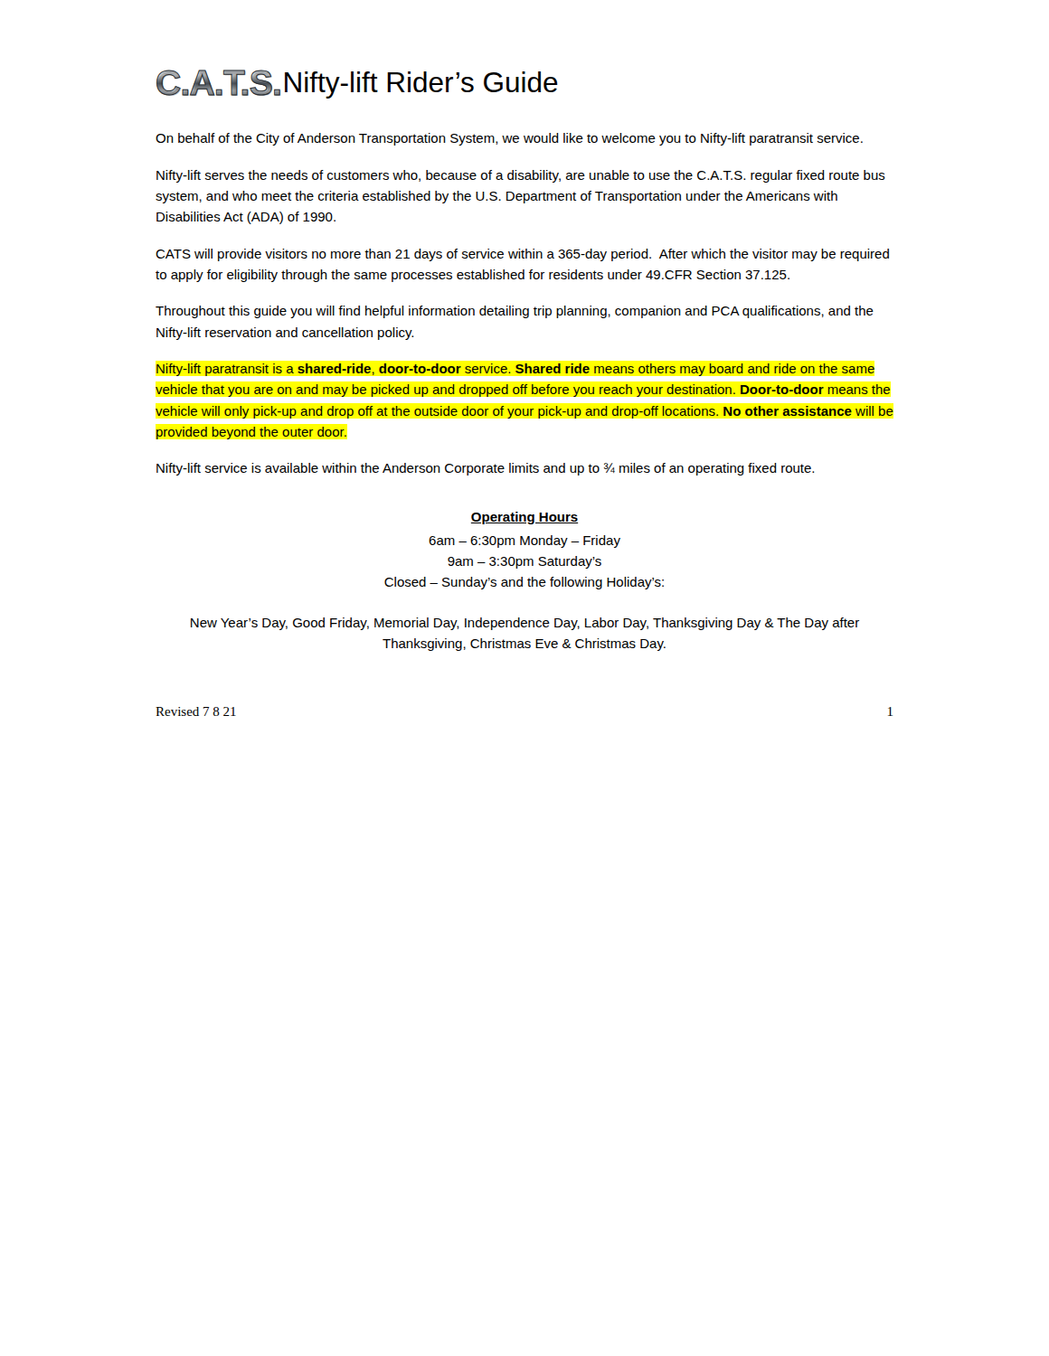C.A.T.S.
Nifty-lift Rider’s Guide
On behalf of the City of Anderson Transportation System, we would like to welcome you to Nifty-lift paratransit service.
Nifty-lift serves the needs of customers who, because of a disability, are unable to use the C.A.T.S. regular fixed route bus system, and who meet the criteria established by the U.S. Department of Transportation under the Americans with Disabilities Act (ADA) of 1990.
CATS will provide visitors no more than 21 days of service within a 365-day period. After which the visitor may be required to apply for eligibility through the same processes established for residents under 49.CFR Section 37.125.
Throughout this guide you will find helpful information detailing trip planning, companion and PCA qualifications, and the Nifty-lift reservation and cancellation policy.
Nifty-lift paratransit is a shared-ride, door-to-door service. Shared ride means others may board and ride on the same vehicle that you are on and may be picked up and dropped off before you reach your destination. Door-to-door means the vehicle will only pick-up and drop off at the outside door of your pick-up and drop-off locations. No other assistance will be provided beyond the outer door.
Nifty-lift service is available within the Anderson Corporate limits and up to ¾ miles of an operating fixed route.
Operating Hours
6am – 6:30pm Monday – Friday
9am – 3:30pm Saturday’s
Closed – Sunday’s and the following Holiday’s:
New Year’s Day, Good Friday, Memorial Day, Independence Day, Labor Day, Thanksgiving Day & The Day after Thanksgiving, Christmas Eve & Christmas Day.
Revised 7 8 21 1